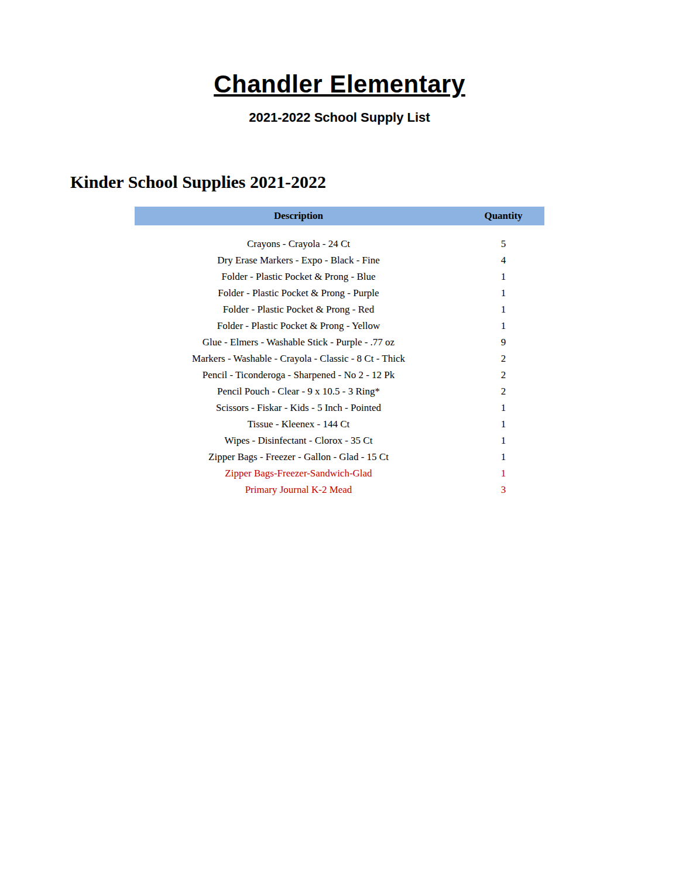Chandler Elementary
2021-2022 School Supply List
Kinder School Supplies 2021-2022
| Description | Quantity |
| --- | --- |
| Crayons - Crayola - 24 Ct | 5 |
| Dry Erase Markers - Expo - Black - Fine | 4 |
| Folder - Plastic Pocket & Prong - Blue | 1 |
| Folder - Plastic Pocket & Prong - Purple | 1 |
| Folder - Plastic Pocket & Prong - Red | 1 |
| Folder - Plastic Pocket & Prong - Yellow | 1 |
| Glue - Elmers - Washable Stick - Purple - .77 oz | 9 |
| Markers - Washable - Crayola - Classic - 8 Ct - Thick | 2 |
| Pencil - Ticonderoga - Sharpened - No 2 - 12 Pk | 2 |
| Pencil Pouch - Clear - 9 x 10.5 - 3 Ring* | 2 |
| Scissors - Fiskar - Kids - 5 Inch - Pointed | 1 |
| Tissue - Kleenex - 144 Ct | 1 |
| Wipes - Disinfectant - Clorox - 35 Ct | 1 |
| Zipper Bags - Freezer - Gallon - Glad - 15 Ct | 1 |
| Zipper Bags-Freezer-Sandwich-Glad | 1 |
| Primary Journal K-2 Mead | 3 |